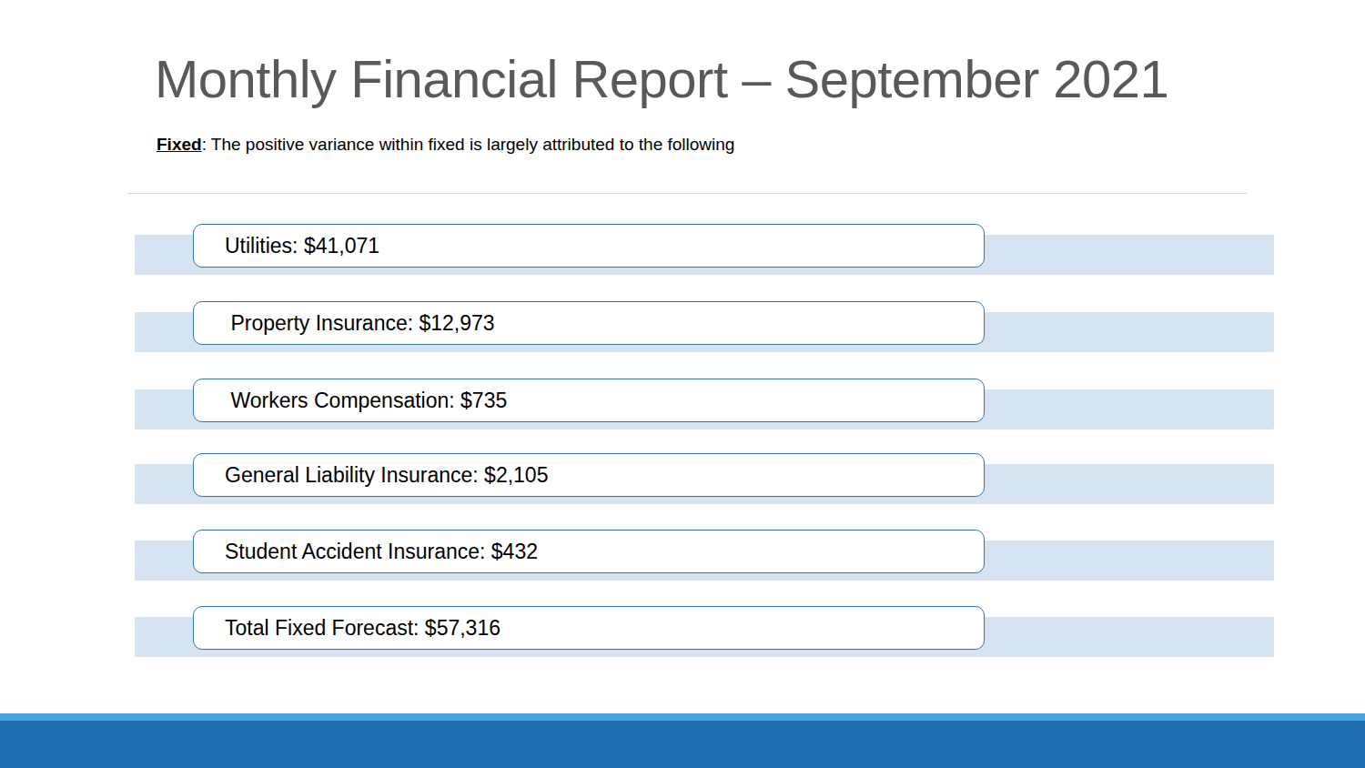Monthly Financial Report – September 2021
Fixed: The positive variance within fixed is largely attributed to the following
Utilities: $41,071
Property Insurance: $12,973
Workers Compensation: $735
General Liability Insurance: $2,105
Student Accident Insurance: $432
Total Fixed Forecast: $57,316